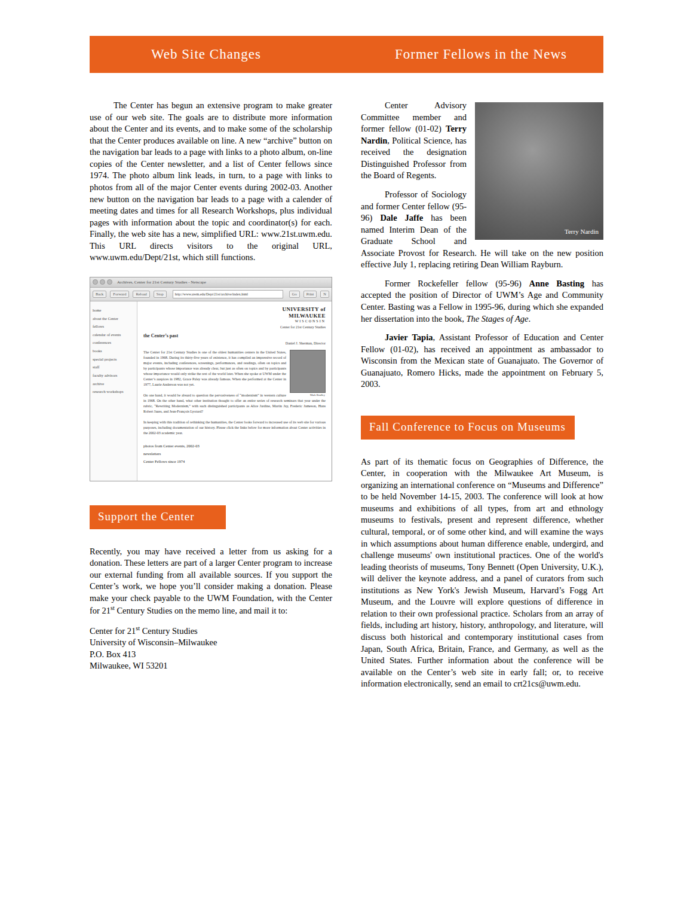Web Site Changes
Former Fellows in the News
The Center has begun an extensive program to make greater use of our web site. The goals are to distribute more information about the Center and its events, and to make some of the scholarship that the Center produces available on line. A new “archive” button on the navigation bar leads to a page with links to a photo album, on-line copies of the Center newsletter, and a list of Center fellows since 1974. The photo album link leads, in turn, to a page with links to photos from all of the major Center events during 2002-03. Another new button on the navigation bar leads to a page with a calender of meeting dates and times for all Research Workshops, plus individual pages with information about the topic and coordinator(s) for each. Finally, the web site has a new, simplified URL: www.21st.uwm.edu. This URL directs visitors to the original URL, www.uwm.edu/Dept/21st, which still functions.
Archives, Center for 21st Century Studies - Netscape
Back
Forward
Reload
Stop
http://www.uwm.edu/Dept/21st/archive/index.html
Go
Print
N
home
about the Center
fellows
calendar of events
conferences
books
special projects
staff
faculty advisors
archive
research workshops
UNIVERSITY of
MILWAUKEEWISCONSIN
Center for 21st Century Studies
the Center’s past
Daniel J. Sherman, Director
The Center for 21st Century Studies is one of the oldest humanities centers in the United States, founded in 1968. During its thirty-five years of existence, it has compiled an impressive record of major events, including conferences, screenings, performances, and readings, often on topics and by participants whose importance was already clear, but just as often on topics and by participants whose importance would only strike the rest of the world later. When she spoke at UWM under the Center’s auspices in 1982, Grace Paley was already famous. When she performed at the Center in 1977, Laurie Anderson was not yet.
On one hand, it would be absurd to question the pervasiveness of “modernism” in western culture in 1968. On the other hand, what other institution thought to offer an entire series of research seminars that year under the rubric, “Rewriting Modernism,” with such distinguished participants as Alice Jardine, Martin Jay, Frederic Jameson, Hans Robert Jauss, and Jean-François Lyotard?
In keeping with this tradition of rethinking the humanities, the Center looks forward to increased use of its web site for various purposes, including documentation of our history. Please click the links below for more information about Center activities in the 2002-03 academic year.
photos from Center events, 2002-03
newsletters
Center Fellows since 1974
Support the Center
Recently, you may have received a letter from us asking for a donation. These letters are part of a larger Center program to increase our external funding from all available sources. If you support the Center’s work, we hope you’ll consider making a donation. Please make your check payable to the UWM Foundation, with the Center for 21st Century Studies on the memo line, and mail it to:
Center for 21st Century Studies
University of Wisconsin–Milwaukee
P.O. Box 413
Milwaukee, WI 53201
Terry Nardin
Center Advisory Committee member and former fellow (01-02) Terry Nardin, Political Science, has received the designation Distinguished Professor from the Board of Regents.
Professor of Sociology and former Center fellow (95-96) Dale Jaffe has been named Interim Dean of the Graduate School and Associate Provost for Research. He will take on the new position effective July 1, replacing retiring Dean William Rayburn.
Former Rockefeller fellow (95-96) Anne Basting has accepted the position of Director of UWM’s Age and Community Center. Basting was a Fellow in 1995-96, during which she expanded her dissertation into the book, The Stages of Age.
Javier Tapia, Assistant Professor of Education and Center Fellow (01-02), has received an appointment as ambassador to Wisconsin from the Mexican state of Guanajuato. The Governor of Guanajuato, Romero Hicks, made the appointment on February 5, 2003.
Fall Conference to Focus on Museums
As part of its thematic focus on Geographies of Difference, the Center, in cooperation with the Milwaukee Art Museum, is organizing an international conference on “Museums and Difference” to be held November 14-15, 2003. The conference will look at how museums and exhibitions of all types, from art and ethnology museums to festivals, present and represent difference, whether cultural, temporal, or of some other kind, and will examine the ways in which assumptions about human difference enable, undergird, and challenge museums' own institutional practices. One of the world's leading theorists of museums, Tony Bennett (Open University, U.K.), will deliver the keynote address, and a panel of curators from such institutions as New York's Jewish Museum, Harvard’s Fogg Art Museum, and the Louvre will explore questions of difference in relation to their own professional practice. Scholars from an array of fields, including art history, history, anthropology, and literature, will discuss both historical and contemporary institutional cases from Japan, South Africa, Britain, France, and Germany, as well as the United States. Further information about the conference will be available on the Center’s web site in early fall; or, to receive information electronically, send an email to crt21cs@uwm.edu.